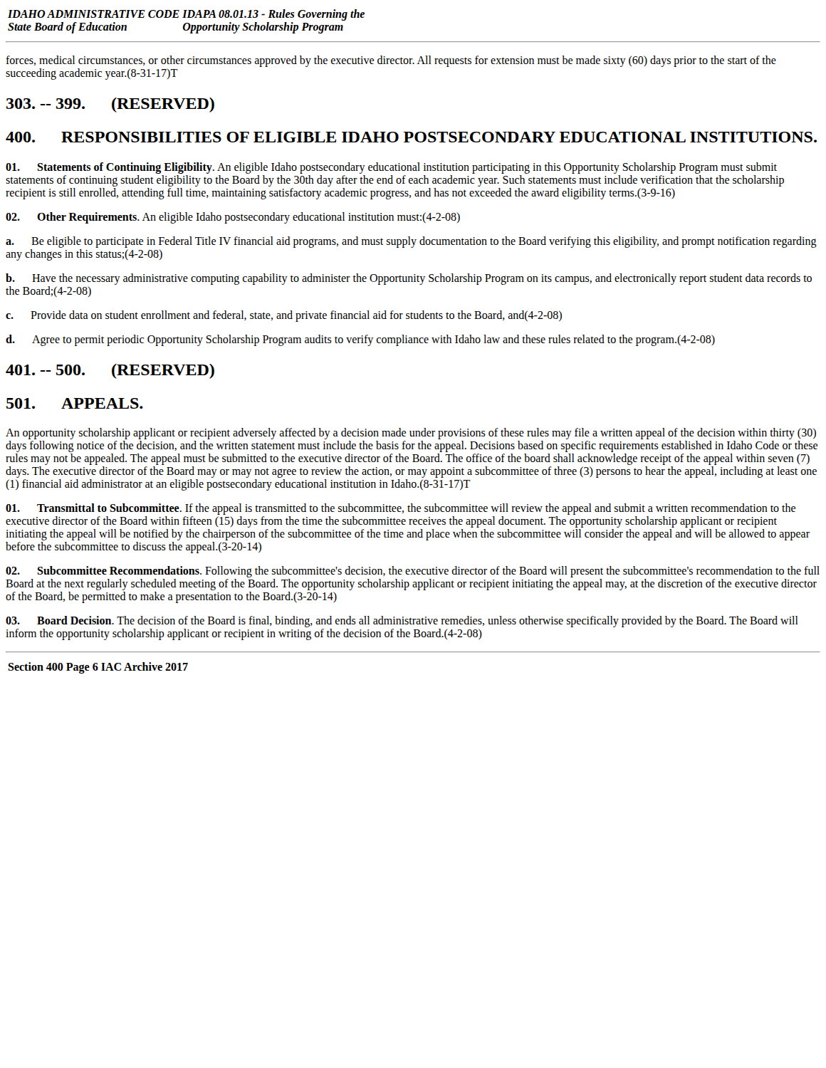| IDAHO ADMINISTRATIVE CODE State Board of Education | IDAPA 08.01.13 - Rules Governing the Opportunity Scholarship Program |
forces, medical circumstances, or other circumstances approved by the executive director. All requests for extension must be made sixty (60) days prior to the start of the succeeding academic year.(8-31-17)T
303. -- 399. (RESERVED)
400. RESPONSIBILITIES OF ELIGIBLE IDAHO POSTSECONDARY EDUCATIONAL INSTITUTIONS.
01. Statements of Continuing Eligibility. An eligible Idaho postsecondary educational institution participating in this Opportunity Scholarship Program must submit statements of continuing student eligibility to the Board by the 30th day after the end of each academic year. Such statements must include verification that the scholarship recipient is still enrolled, attending full time, maintaining satisfactory academic progress, and has not exceeded the award eligibility terms.(3-9-16)
02. Other Requirements. An eligible Idaho postsecondary educational institution must:(4-2-08)
a. Be eligible to participate in Federal Title IV financial aid programs, and must supply documentation to the Board verifying this eligibility, and prompt notification regarding any changes in this status;(4-2-08)
b. Have the necessary administrative computing capability to administer the Opportunity Scholarship Program on its campus, and electronically report student data records to the Board;(4-2-08)
c. Provide data on student enrollment and federal, state, and private financial aid for students to the Board, and(4-2-08)
d. Agree to permit periodic Opportunity Scholarship Program audits to verify compliance with Idaho law and these rules related to the program.(4-2-08)
401. -- 500. (RESERVED)
501. APPEALS.
An opportunity scholarship applicant or recipient adversely affected by a decision made under provisions of these rules may file a written appeal of the decision within thirty (30) days following notice of the decision, and the written statement must include the basis for the appeal. Decisions based on specific requirements established in Idaho Code or these rules may not be appealed. The appeal must be submitted to the executive director of the Board. The office of the board shall acknowledge receipt of the appeal within seven (7) days. The executive director of the Board may or may not agree to review the action, or may appoint a subcommittee of three (3) persons to hear the appeal, including at least one (1) financial aid administrator at an eligible postsecondary educational institution in Idaho.(8-31-17)T
01. Transmittal to Subcommittee. If the appeal is transmitted to the subcommittee, the subcommittee will review the appeal and submit a written recommendation to the executive director of the Board within fifteen (15) days from the time the subcommittee receives the appeal document. The opportunity scholarship applicant or recipient initiating the appeal will be notified by the chairperson of the subcommittee of the time and place when the subcommittee will consider the appeal and will be allowed to appear before the subcommittee to discuss the appeal.(3-20-14)
02. Subcommittee Recommendations. Following the subcommittee's decision, the executive director of the Board will present the subcommittee's recommendation to the full Board at the next regularly scheduled meeting of the Board. The opportunity scholarship applicant or recipient initiating the appeal may, at the discretion of the executive director of the Board, be permitted to make a presentation to the Board.(3-20-14)
03. Board Decision. The decision of the Board is final, binding, and ends all administrative remedies, unless otherwise specifically provided by the Board. The Board will inform the opportunity scholarship applicant or recipient in writing of the decision of the Board.(4-2-08)
| Section 400 | Page 6 | IAC Archive 2017 |